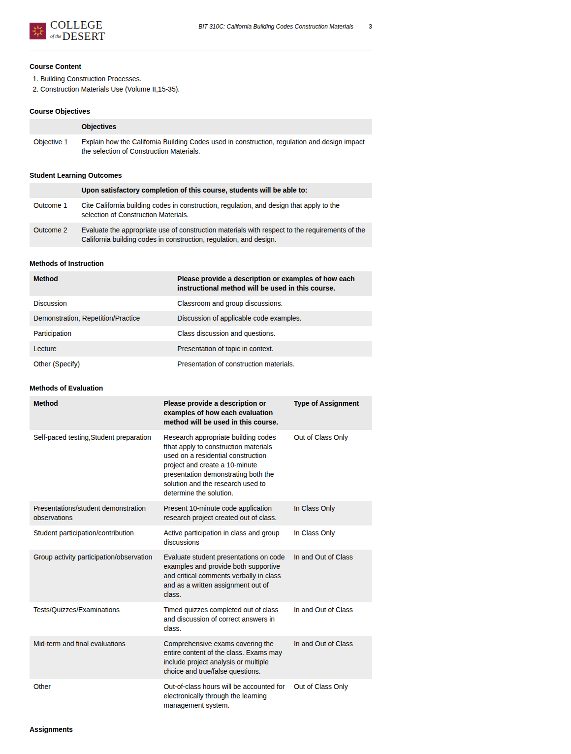COLLEGE of the DESERT
BIT 310C: California Building Codes Construction Materials 3
Course Content
Building Construction Processes.
Construction Materials Use (Volume II,15-35).
Course Objectives
| | Objectives |
| --- | --- |
| Objective 1 | Explain how the California Building Codes used in construction, regulation and design impact the selection of Construction Materials. |
Student Learning Outcomes
| | Upon satisfactory completion of this course, students will be able to: |
| --- | --- |
| Outcome 1 | Cite California building codes in construction, regulation, and design that apply to the selection of Construction Materials. |
| Outcome 2 | Evaluate the appropriate use of construction materials with respect to the requirements of the California building codes in construction, regulation, and design. |
Methods of Instruction
| Method | Please provide a description or examples of how each instructional method will be used in this course. |
| --- | --- |
| Discussion | Classroom and group discussions. |
| Demonstration, Repetition/Practice | Discussion of applicable code examples. |
| Participation | Class discussion and questions. |
| Lecture | Presentation of topic in context. |
| Other (Specify) | Presentation of construction materials. |
Methods of Evaluation
| Method | Please provide a description or examples of how each evaluation method will be used in this course. | Type of Assignment |
| --- | --- | --- |
| Self-paced testing,Student preparation | Research appropriate building codes fthat apply to construction materials used on a residential construction project and create a 10-minute presentation demonstrating both the solution and the research used to determine the solution. | Out of Class Only |
| Presentations/student demonstration observations | Present 10-minute code application research project created out of class. | In Class Only |
| Student participation/contribution | Active participation in class and group discussions | In Class Only |
| Group activity participation/observation | Evaluate student presentations on code examples and provide both supportive and critical comments verbally in class and as a written assignment out of class. | In and Out of Class |
| Tests/Quizzes/Examinations | Timed quizzes completed out of class and discussion of correct answers in class. | In and Out of Class |
| Mid-term and final evaluations | Comprehensive exams covering the entire content of the class. Exams may include project analysis or multiple choice and true/false questions. | In and Out of Class |
| Other | Out-of-class hours will be accounted for electronically through the learning management system. | Out of Class Only |
Assignments